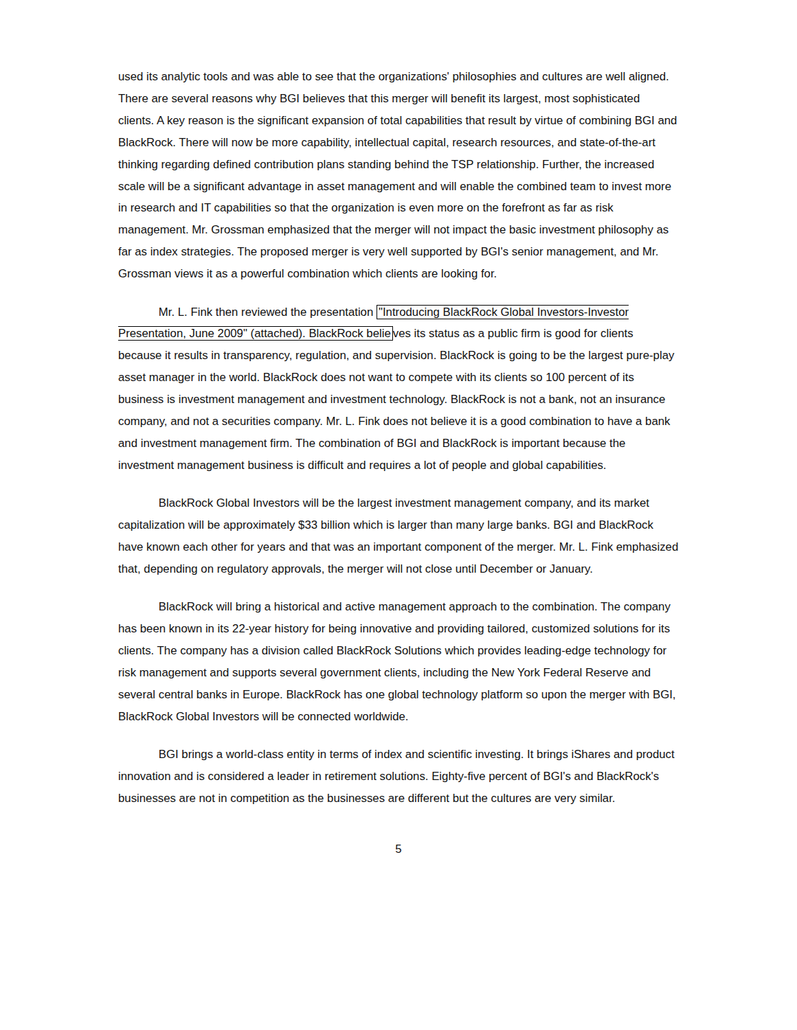used its analytic tools and was able to see that the organizations' philosophies and cultures are well aligned. There are several reasons why BGI believes that this merger will benefit its largest, most sophisticated clients. A key reason is the significant expansion of total capabilities that result by virtue of combining BGI and BlackRock. There will now be more capability, intellectual capital, research resources, and state-of-the-art thinking regarding defined contribution plans standing behind the TSP relationship. Further, the increased scale will be a significant advantage in asset management and will enable the combined team to invest more in research and IT capabilities so that the organization is even more on the forefront as far as risk management. Mr. Grossman emphasized that the merger will not impact the basic investment philosophy as far as index strategies. The proposed merger is very well supported by BGI's senior management, and Mr. Grossman views it as a powerful combination which clients are looking for.
Mr. L. Fink then reviewed the presentation "Introducing BlackRock Global Investors-Investor Presentation, June 2009" (attached). BlackRock believes its status as a public firm is good for clients because it results in transparency, regulation, and supervision. BlackRock is going to be the largest pure-play asset manager in the world. BlackRock does not want to compete with its clients so 100 percent of its business is investment management and investment technology. BlackRock is not a bank, not an insurance company, and not a securities company. Mr. L. Fink does not believe it is a good combination to have a bank and investment management firm. The combination of BGI and BlackRock is important because the investment management business is difficult and requires a lot of people and global capabilities.
BlackRock Global Investors will be the largest investment management company, and its market capitalization will be approximately $33 billion which is larger than many large banks. BGI and BlackRock have known each other for years and that was an important component of the merger. Mr. L. Fink emphasized that, depending on regulatory approvals, the merger will not close until December or January.
BlackRock will bring a historical and active management approach to the combination. The company has been known in its 22-year history for being innovative and providing tailored, customized solutions for its clients. The company has a division called BlackRock Solutions which provides leading-edge technology for risk management and supports several government clients, including the New York Federal Reserve and several central banks in Europe. BlackRock has one global technology platform so upon the merger with BGI, BlackRock Global Investors will be connected worldwide.
BGI brings a world-class entity in terms of index and scientific investing. It brings iShares and product innovation and is considered a leader in retirement solutions. Eighty-five percent of BGI's and BlackRock's businesses are not in competition as the businesses are different but the cultures are very similar.
5